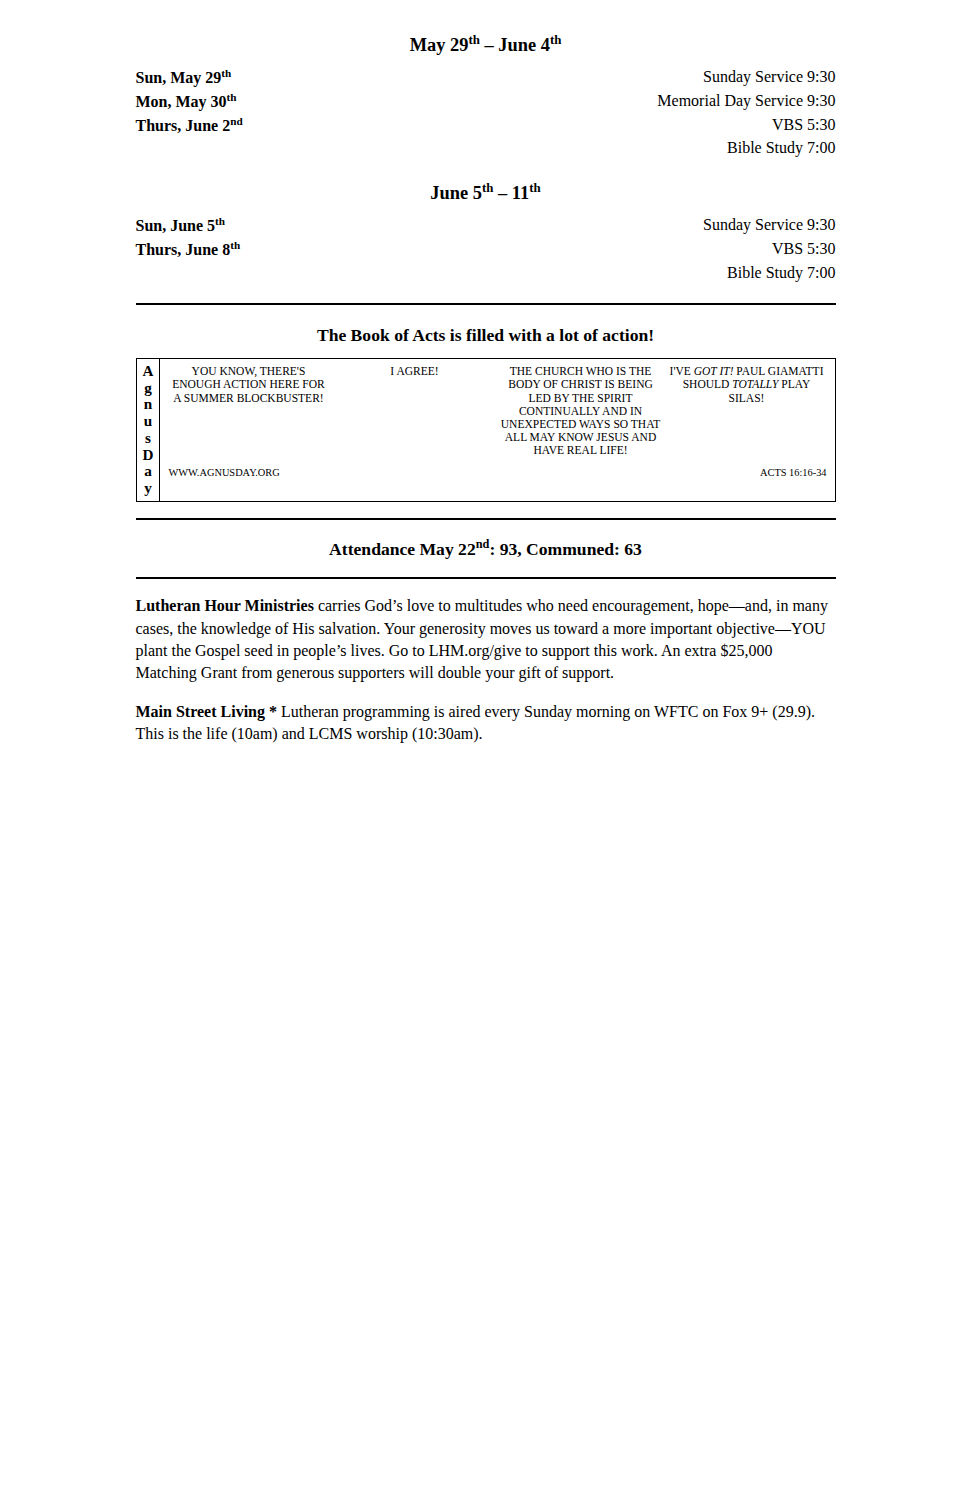May 29th – June 4th
| Sun, May 29 th | Sunday Service 9:30 |
| Mon, May 30 th | Memorial Day Service 9:30 |
| Thurs, June 2 nd | VBS 5:30 |
| | Bible Study 7:00 |
June 5th – 11th
| Sun, June 5 th | Sunday Service 9:30 |
| Thurs, June 8 th | VBS 5:30 |
| | Bible Study 7:00 |
The Book of Acts is filled with a lot of action!
AgnusDay
You know, there's enough action here for a summer blockbuster!
I agree!
The church who is the body of Christ is being led by the Spirit continually and in unexpected ways so that all may know Jesus and have real life!
I've got it! Paul Giamatti should totally play Silas!
WWW.AGNUSDAY.ORG ACTS 16:16-34
Attendance May 22nd: 93, Communed: 63
Lutheran Hour Ministries carries God’s love to multitudes who need encouragement, hope—and, in many cases, the knowledge of His salvation. Your generosity moves us toward a more important objective—YOU plant the Gospel seed in people’s lives. Go to LHM.org/give to support this work. An extra $25,000 Matching Grant from generous supporters will double your gift of support.
Main Street Living * Lutheran programming is aired every Sunday morning on WFTC on Fox 9+ (29.9). This is the life (10am) and LCMS worship (10:30am).